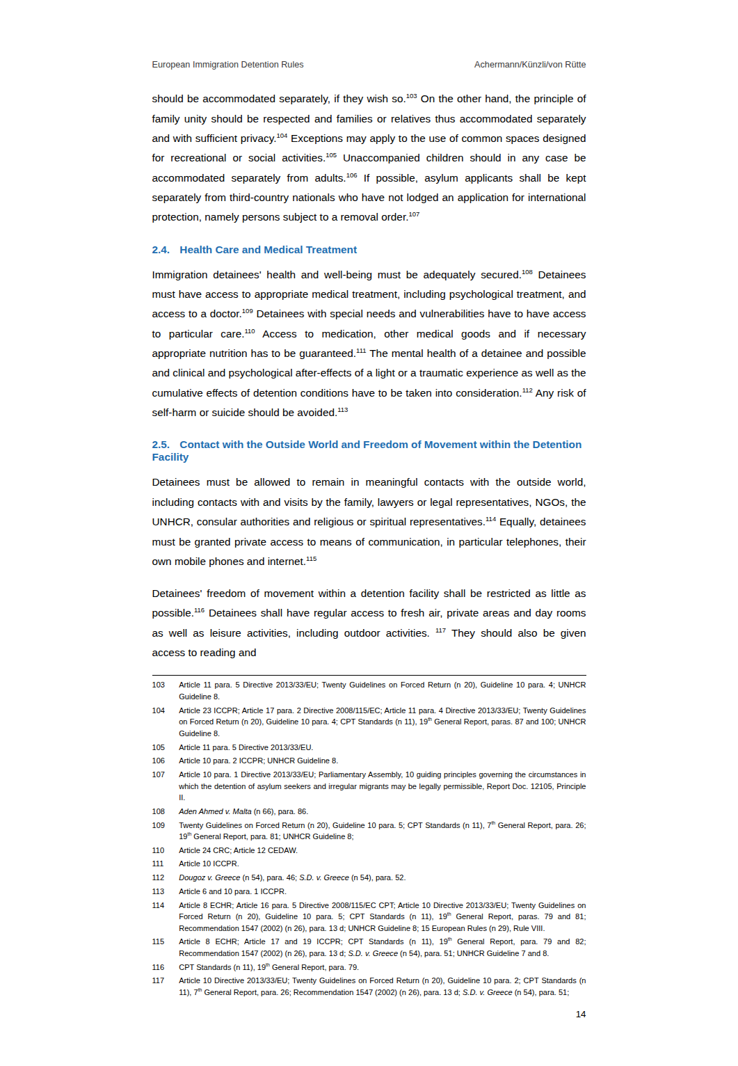European Immigration Detention Rules Achermann/Künzli/von Rütte
should be accommodated separately, if they wish so.103 On the other hand, the principle of family unity should be respected and families or relatives thus accommodated separately and with sufficient privacy.104 Exceptions may apply to the use of common spaces designed for recreational or social activities.105 Unaccompanied children should in any case be accommodated separately from adults.106 If possible, asylum applicants shall be kept separately from third-country nationals who have not lodged an application for international protection, namely persons subject to a removal order.107
2.4. Health Care and Medical Treatment
Immigration detainees' health and well-being must be adequately secured.108 Detainees must have access to appropriate medical treatment, including psychological treatment, and access to a doctor.109 Detainees with special needs and vulnerabilities have to have access to particular care.110 Access to medication, other medical goods and if necessary appropriate nutrition has to be guaranteed.111 The mental health of a detainee and possible and clinical and psychological after-effects of a light or a traumatic experience as well as the cumulative effects of detention conditions have to be taken into consideration.112 Any risk of self-harm or suicide should be avoided.113
2.5. Contact with the Outside World and Freedom of Movement within the Detention Facility
Detainees must be allowed to remain in meaningful contacts with the outside world, including contacts with and visits by the family, lawyers or legal representatives, NGOs, the UNHCR, consular authorities and religious or spiritual representatives.114 Equally, detainees must be granted private access to means of communication, in particular telephones, their own mobile phones and internet.115
Detainees' freedom of movement within a detention facility shall be restricted as little as possible.116 Detainees shall have regular access to fresh air, private areas and day rooms as well as leisure activities, including outdoor activities. 117 They should also be given access to reading and
| 103 | Article 11 para. 5 Directive 2013/33/EU; Twenty Guidelines on Forced Return (n 20), Guideline 10 para. 4; UNHCR Guideline 8. |
| 104 | Article 23 ICCPR; Article 17 para. 2 Directive 2008/115/EC; Article 11 para. 4 Directive 2013/33/EU; Twenty Guidelines on Forced Return (n 20), Guideline 10 para. 4; CPT Standards (n 11), 19 th General Report, paras. 87 and 100; UNHCR Guideline 8. |
| 105 | Article 11 para. 5 Directive 2013/33/EU. |
| 106 | Article 10 para. 2 ICCPR; UNHCR Guideline 8. |
| 107 | Article 10 para. 1 Directive 2013/33/EU; Parliamentary Assembly, 10 guiding principles governing the circumstances in which the detention of asylum seekers and irregular migrants may be legally permissible, Report Doc. 12105, Principle II. |
| 108 | Aden Ahmed v. Malta (n 66), para. 86. |
| 109 | Twenty Guidelines on Forced Return (n 20), Guideline 10 para. 5; CPT Standards (n 11), 7 th General Report, para. 26; 19 th General Report, para. 81; UNHCR Guideline 8; |
| 110 | Article 24 CRC; Article 12 CEDAW. |
| 111 | Article 10 ICCPR. |
| 112 | Dougoz v. Greece (n 54), para. 46; S.D. v. Greece (n 54), para. 52. |
| 113 | Article 6 and 10 para. 1 ICCPR. |
| 114 | Article 8 ECHR; Article 16 para. 5 Directive 2008/115/EC CPT; Article 10 Directive 2013/33/EU; Twenty Guidelines on Forced Return (n 20), Guideline 10 para. 5; CPT Standards (n 11), 19 th General Report, paras. 79 and 81; Recommendation 1547 (2002) (n 26), para. 13 d; UNHCR Guideline 8; 15 European Rules (n 29), Rule VIII. |
| 115 | Article 8 ECHR; Article 17 and 19 ICCPR; CPT Standards (n 11), 19 th General Report, para. 79 and 82; Recommendation 1547 (2002) (n 26), para. 13 d; S.D. v. Greece (n 54), para. 51; UNHCR Guideline 7 and 8. |
| 116 | CPT Standards (n 11), 19 th General Report, para. 79. |
| 117 | Article 10 Directive 2013/33/EU; Twenty Guidelines on Forced Return (n 20), Guideline 10 para. 2; CPT Standards (n 11), 7 th General Report, para. 26; Recommendation 1547 (2002) (n 26), para. 13 d; S.D. v. Greece (n 54), para. 51; |
14